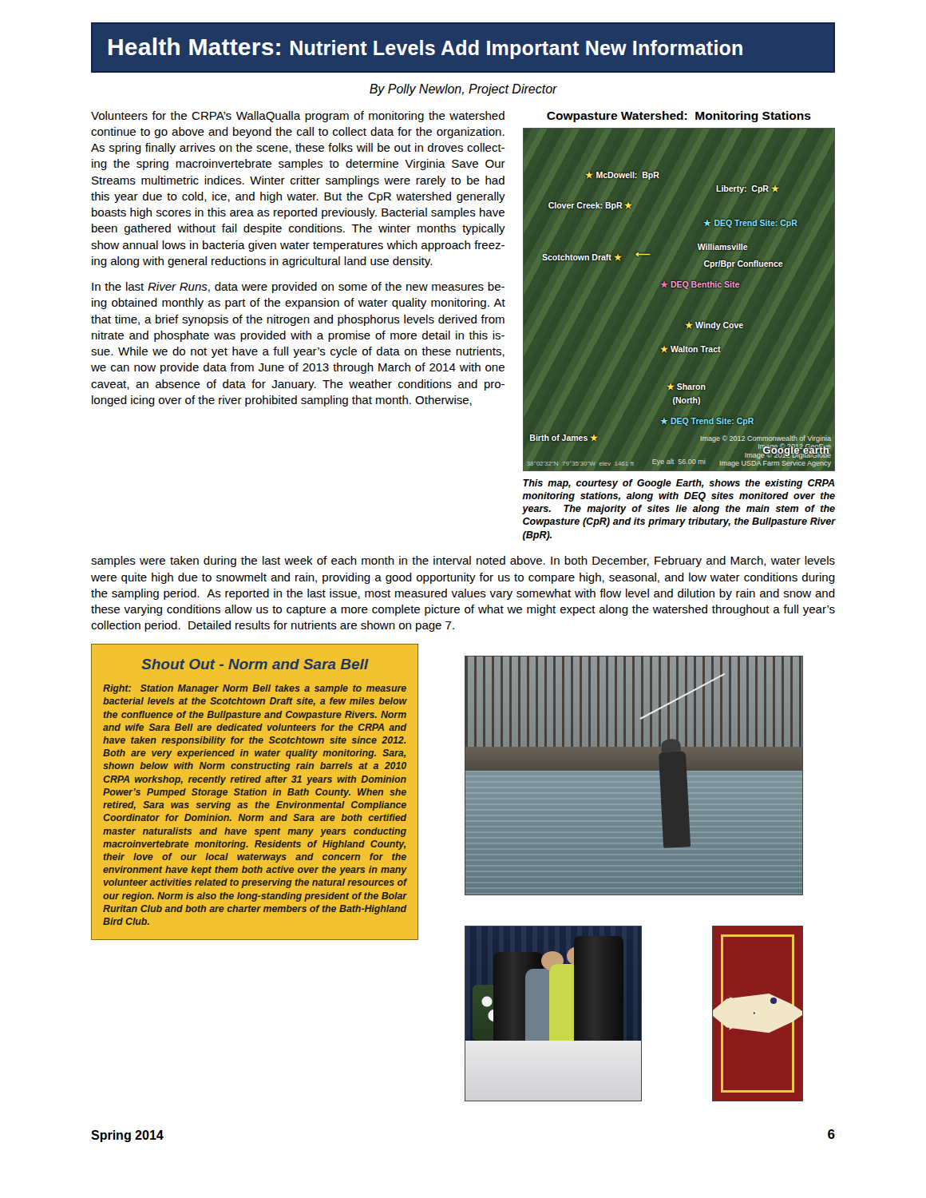Health Matters: Nutrient Levels Add Important New Information
By Polly Newlon, Project Director
Volunteers for the CRPA’s WallaQualla program of monitoring the watershed continue to go above and beyond the call to collect data for the organization. As spring finally arrives on the scene, these folks will be out in droves collecting the spring macroinvertebrate samples to determine Virginia Save Our Streams multimetric indices. Winter critter samplings were rarely to be had this year due to cold, ice, and high water. But the CpR watershed generally boasts high scores in this area as reported previously. Bacterial samples have been gathered without fail despite conditions. The winter months typically show annual lows in bacteria given water temperatures which approach freezing along with general reductions in agricultural land use density.
In the last River Runs, data were provided on some of the new measures being obtained monthly as part of the expansion of water quality monitoring. At that time, a brief synopsis of the nitrogen and phosphorus levels derived from nitrate and phosphate was provided with a promise of more detail in this issue. While we do not yet have a full year’s cycle of data on these nutrients, we can now provide data from June of 2013 through March of 2014 with one caveat, an absence of data for January. The weather conditions and prolonged icing over of the river prohibited sampling that month. Otherwise,
Cowpasture Watershed: Monitoring Stations
McDowell: BpR Liberty: CpR Clover Creek: BpR DEQ Trend Site: CpR Williamsville Scotchtown Draft ⟵ Cpr/Bpr Confluence DEQ Benthic Site Windy Cove Walton Tract Sharon (North) DEQ Trend Site: CpR Birth of James
Image © 2012 Commonwealth of Virginia
Image © 2012 GeoEye
Image © 2012 DigitalGlobe
Image USDA Farm Service Agency
Google earth
Eye alt 56.00 mi
38°02'32"N 79°35'30"W elev 1461 ft
This map, courtesy of Google Earth, shows the existing CRPA monitoring stations, along with DEQ sites monitored over the years. The majority of sites lie along the main stem of the Cowpasture (CpR) and its primary tributary, the Bullpasture River (BpR).
samples were taken during the last week of each month in the interval noted above. In both December, February and March, water levels were quite high due to snowmelt and rain, providing a good opportunity for us to compare high, seasonal, and low water conditions during the sampling period. As reported in the last issue, most measured values vary somewhat with flow level and dilution by rain and snow and these varying conditions allow us to capture a more complete picture of what we might expect along the watershed throughout a full year’s collection period. Detailed results for nutrients are shown on page 7.
Shout Out - Norm and Sara Bell
Right: Station Manager Norm Bell takes a sample to measure bacterial levels at the Scotchtown Draft site, a few miles below the confluence of the Bullpasture and Cowpasture Rivers. Norm and wife Sara Bell are dedicated volunteers for the CRPA and have taken responsibility for the Scotchtown site since 2012. Both are very experienced in water quality monitoring. Sara, shown below with Norm constructing rain barrels at a 2010 CRPA workshop, recently retired after 31 years with Dominion Power’s Pumped Storage Station in Bath County. When she retired, Sara was serving as the Environmental Compliance Coordinator for Dominion. Norm and Sara are both certified master naturalists and have spent many years conducting macroinvertebrate monitoring. Residents of Highland County, their love of our local waterways and concern for the environment have kept them both active over the years in many volunteer activities related to preserving the natural resources of our region. Norm is also the long-standing president of the Bolar Ruritan Club and both are charter members of the Bath-Highland Bird Club.
Spring 2014
6